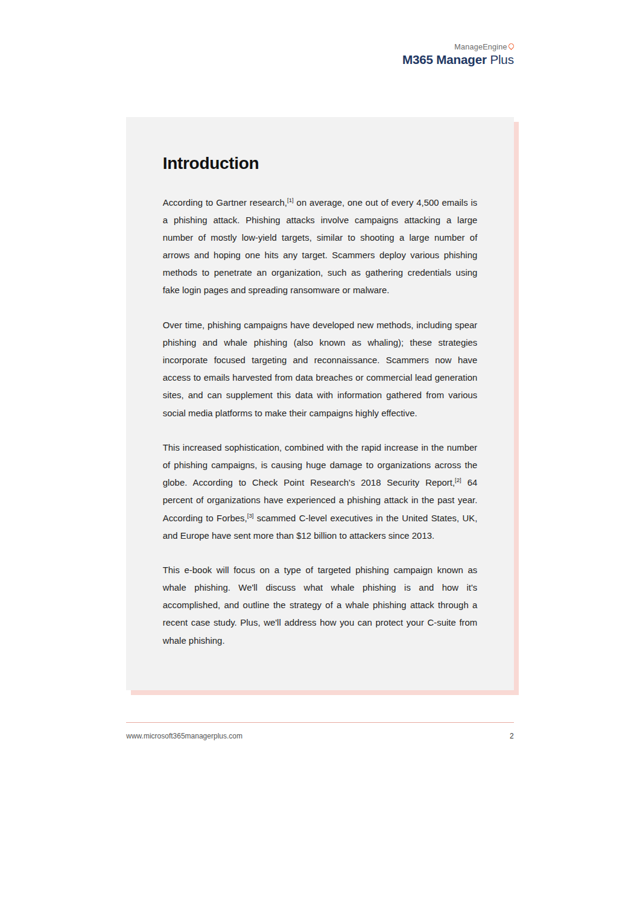ManageEngine
M365 Manager Plus
Introduction
According to Gartner research,[1] on average, one out of every 4,500 emails is a phishing attack. Phishing attacks involve campaigns attacking a large number of mostly low-yield targets, similar to shooting a large number of arrows and hoping one hits any target. Scammers deploy various phishing methods to penetrate an organization, such as gathering credentials using fake login pages and spreading ransomware or malware.
Over time, phishing campaigns have developed new methods, including spear phishing and whale phishing (also known as whaling); these strategies incorporate focused targeting and reconnaissance. Scammers now have access to emails harvested from data breaches or commercial lead generation sites, and can supplement this data with information gathered from various social media platforms to make their campaigns highly effective.
This increased sophistication, combined with the rapid increase in the number of phishing campaigns, is causing huge damage to organizations across the globe. According to Check Point Research's 2018 Security Report,[2] 64 percent of organizations have experienced a phishing attack in the past year. According to Forbes,[3] scammed C-level executives in the United States, UK, and Europe have sent more than $12 billion to attackers since 2013.
This e-book will focus on a type of targeted phishing campaign known as whale phishing. We'll discuss what whale phishing is and how it's accomplished, and outline the strategy of a whale phishing attack through a recent case study. Plus, we'll address how you can protect your C-suite from whale phishing.
www.microsoft365managerplus.com 2